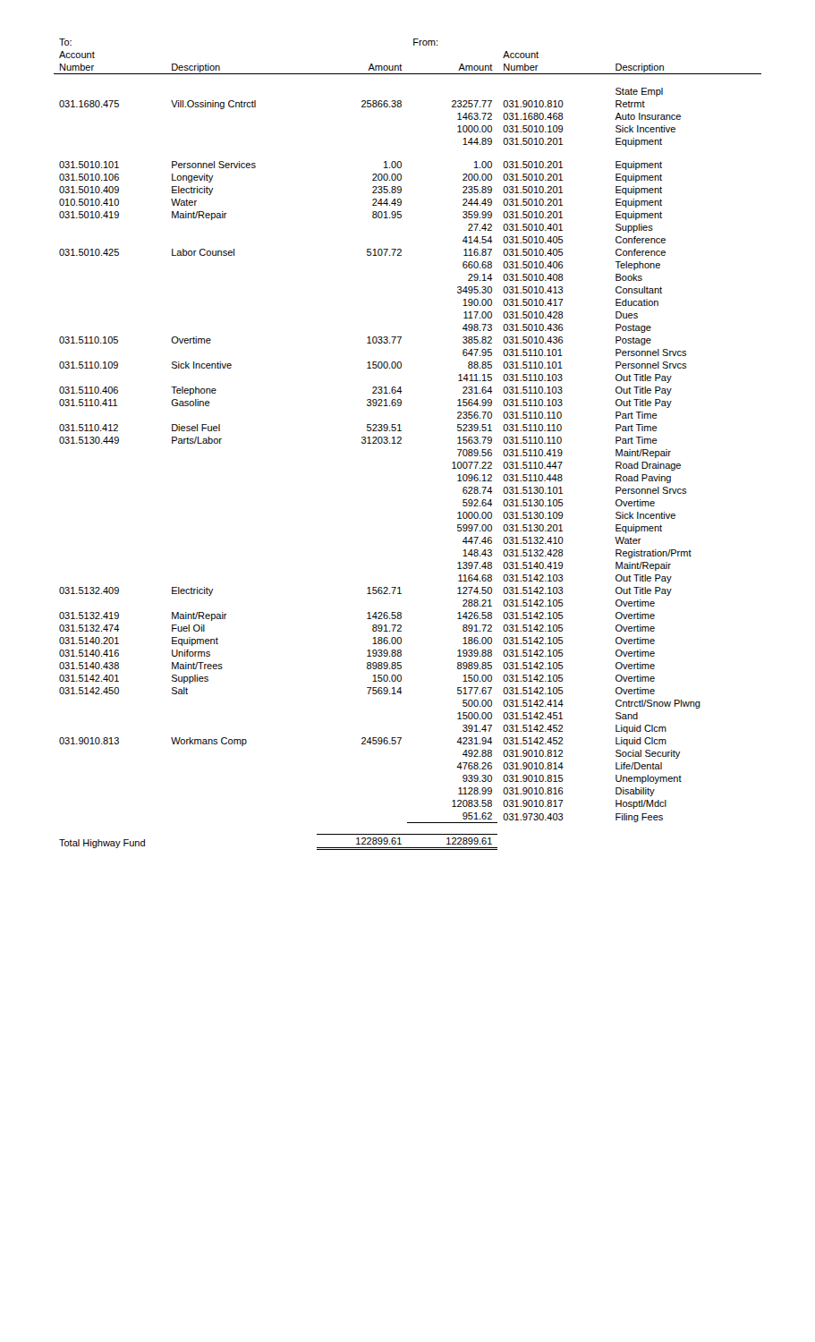| To: | From: |
| --- | --- |
| Account | | | | Account | |
| Number | Description | Amount | Amount | Number | Description |
| | | | | | State Empl |
| 031.1680.475 | Vill.Ossining Cntrctl | 25866.38 | 23257.77 | 031.9010.810 | Retrmt |
| | | | 1463.72 | 031.1680.468 | Auto Insurance |
| | | | 1000.00 | 031.5010.109 | Sick Incentive |
| | | | 144.89 | 031.5010.201 | Equipment |
| 031.5010.101 | Personnel Services | 1.00 | 1.00 | 031.5010.201 | Equipment |
| 031.5010.106 | Longevity | 200.00 | 200.00 | 031.5010.201 | Equipment |
| 031.5010.409 | Electricity | 235.89 | 235.89 | 031.5010.201 | Equipment |
| 010.5010.410 | Water | 244.49 | 244.49 | 031.5010.201 | Equipment |
| 031.5010.419 | Maint/Repair | 801.95 | 359.99 | 031.5010.201 | Equipment |
| | | | 27.42 | 031.5010.401 | Supplies |
| | | | 414.54 | 031.5010.405 | Conference |
| 031.5010.425 | Labor Counsel | 5107.72 | 116.87 | 031.5010.405 | Conference |
| | | | 660.68 | 031.5010.406 | Telephone |
| | | | 29.14 | 031.5010.408 | Books |
| | | | 3495.30 | 031.5010.413 | Consultant |
| | | | 190.00 | 031.5010.417 | Education |
| | | | 117.00 | 031.5010.428 | Dues |
| | | | 498.73 | 031.5010.436 | Postage |
| 031.5110.105 | Overtime | 1033.77 | 385.82 | 031.5010.436 | Postage |
| | | | 647.95 | 031.5110.101 | Personnel Srvcs |
| 031.5110.109 | Sick Incentive | 1500.00 | 88.85 | 031.5110.101 | Personnel Srvcs |
| | | | 1411.15 | 031.5110.103 | Out Title Pay |
| 031.5110.406 | Telephone | 231.64 | 231.64 | 031.5110.103 | Out Title Pay |
| 031.5110.411 | Gasoline | 3921.69 | 1564.99 | 031.5110.103 | Out Title Pay |
| | | | 2356.70 | 031.5110.110 | Part Time |
| 031.5110.412 | Diesel Fuel | 5239.51 | 5239.51 | 031.5110.110 | Part Time |
| 031.5130.449 | Parts/Labor | 31203.12 | 1563.79 | 031.5110.110 | Part Time |
| | | | 7089.56 | 031.5110.419 | Maint/Repair |
| | | | 10077.22 | 031.5110.447 | Road Drainage |
| | | | 1096.12 | 031.5110.448 | Road Paving |
| | | | 628.74 | 031.5130.101 | Personnel Srvcs |
| | | | 592.64 | 031.5130.105 | Overtime |
| | | | 1000.00 | 031.5130.109 | Sick Incentive |
| | | | 5997.00 | 031.5130.201 | Equipment |
| | | | 447.46 | 031.5132.410 | Water |
| | | | 148.43 | 031.5132.428 | Registration/Prmt |
| | | | 1397.48 | 031.5140.419 | Maint/Repair |
| | | | 1164.68 | 031.5142.103 | Out Title Pay |
| 031.5132.409 | Electricity | 1562.71 | 1274.50 | 031.5142.103 | Out Title Pay |
| | | | 288.21 | 031.5142.105 | Overtime |
| 031.5132.419 | Maint/Repair | 1426.58 | 1426.58 | 031.5142.105 | Overtime |
| 031.5132.474 | Fuel Oil | 891.72 | 891.72 | 031.5142.105 | Overtime |
| 031.5140.201 | Equipment | 186.00 | 186.00 | 031.5142.105 | Overtime |
| 031.5140.416 | Uniforms | 1939.88 | 1939.88 | 031.5142.105 | Overtime |
| 031.5140.438 | Maint/Trees | 8989.85 | 8989.85 | 031.5142.105 | Overtime |
| 031.5142.401 | Supplies | 150.00 | 150.00 | 031.5142.105 | Overtime |
| 031.5142.450 | Salt | 7569.14 | 5177.67 | 031.5142.105 | Overtime |
| | | | 500.00 | 031.5142.414 | Cntrctl/Snow Plwng |
| | | | 1500.00 | 031.5142.451 | Sand |
| | | | 391.47 | 031.5142.452 | Liquid Clcm |
| 031.9010.813 | Workmans Comp | 24596.57 | 4231.94 | 031.5142.452 | Liquid Clcm |
| | | | 492.88 | 031.9010.812 | Social Security |
| | | | 4768.26 | 031.9010.814 | Life/Dental |
| | | | 939.30 | 031.9010.815 | Unemployment |
| | | | 1128.99 | 031.9010.816 | Disability |
| | | | 12083.58 | 031.9010.817 | Hosptl/Mdcl |
| | | | 951.62 | 031.9730.403 | Filing Fees |
| Total Highway Fund | 122899.61 | 122899.61 | | |